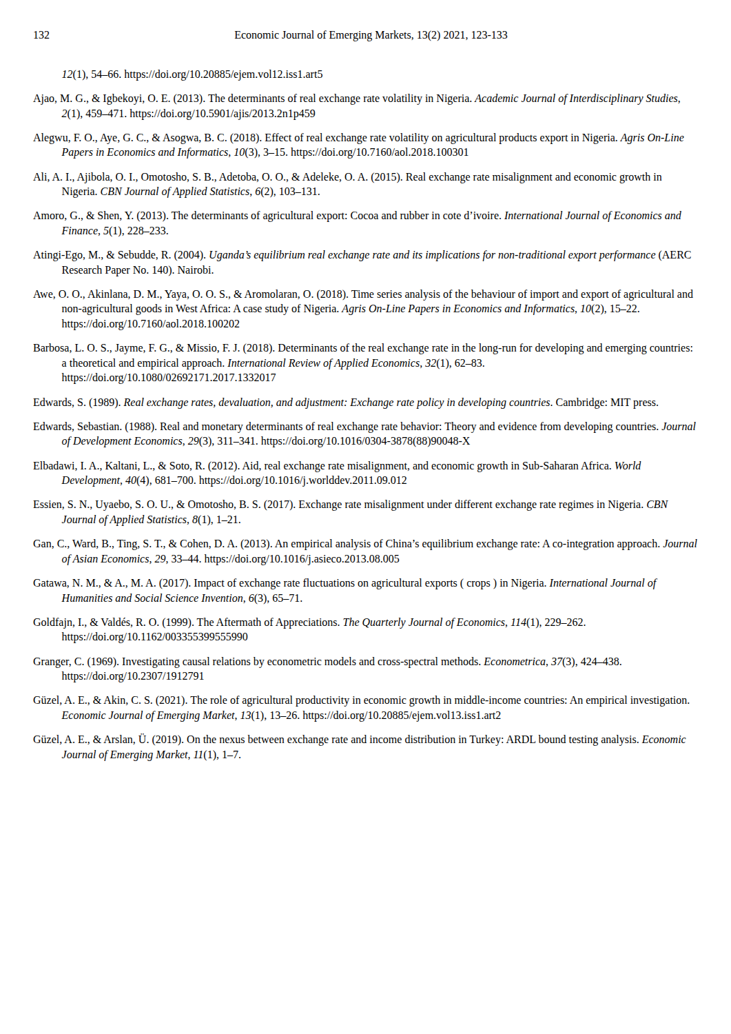132 Economic Journal of Emerging Markets, 13(2) 2021, 123-133
12(1), 54–66. https://doi.org/10.20885/ejem.vol12.iss1.art5
Ajao, M. G., & Igbekoyi, O. E. (2013). The determinants of real exchange rate volatility in Nigeria. Academic Journal of Interdisciplinary Studies, 2(1), 459–471. https://doi.org/10.5901/ajis/2013.2n1p459
Alegwu, F. O., Aye, G. C., & Asogwa, B. C. (2018). Effect of real exchange rate volatility on agricultural products export in Nigeria. Agris On-Line Papers in Economics and Informatics, 10(3), 3–15. https://doi.org/10.7160/aol.2018.100301
Ali, A. I., Ajibola, O. I., Omotosho, S. B., Adetoba, O. O., & Adeleke, O. A. (2015). Real exchange rate misalignment and economic growth in Nigeria. CBN Journal of Applied Statistics, 6(2), 103–131.
Amoro, G., & Shen, Y. (2013). The determinants of agricultural export: Cocoa and rubber in cote d’ivoire. International Journal of Economics and Finance, 5(1), 228–233.
Atingi-Ego, M., & Sebudde, R. (2004). Uganda’s equilibrium real exchange rate and its implications for non-traditional export performance (AERC Research Paper No. 140). Nairobi.
Awe, O. O., Akinlana, D. M., Yaya, O. O. S., & Aromolaran, O. (2018). Time series analysis of the behaviour of import and export of agricultural and non-agricultural goods in West Africa: A case study of Nigeria. Agris On-Line Papers in Economics and Informatics, 10(2), 15–22. https://doi.org/10.7160/aol.2018.100202
Barbosa, L. O. S., Jayme, F. G., & Missio, F. J. (2018). Determinants of the real exchange rate in the long-run for developing and emerging countries: a theoretical and empirical approach. International Review of Applied Economics, 32(1), 62–83. https://doi.org/10.1080/02692171.2017.1332017
Edwards, S. (1989). Real exchange rates, devaluation, and adjustment: Exchange rate policy in developing countries. Cambridge: MIT press.
Edwards, Sebastian. (1988). Real and monetary determinants of real exchange rate behavior: Theory and evidence from developing countries. Journal of Development Economics, 29(3), 311–341. https://doi.org/10.1016/0304-3878(88)90048-X
Elbadawi, I. A., Kaltani, L., & Soto, R. (2012). Aid, real exchange rate misalignment, and economic growth in Sub-Saharan Africa. World Development, 40(4), 681–700. https://doi.org/10.1016/j.worlddev.2011.09.012
Essien, S. N., Uyaebo, S. O. U., & Omotosho, B. S. (2017). Exchange rate misalignment under different exchange rate regimes in Nigeria. CBN Journal of Applied Statistics, 8(1), 1–21.
Gan, C., Ward, B., Ting, S. T., & Cohen, D. A. (2013). An empirical analysis of China’s equilibrium exchange rate: A co-integration approach. Journal of Asian Economics, 29, 33–44. https://doi.org/10.1016/j.asieco.2013.08.005
Gatawa, N. M., & A., M. A. (2017). Impact of exchange rate fluctuations on agricultural exports ( crops ) in Nigeria. International Journal of Humanities and Social Science Invention, 6(3), 65–71.
Goldfajn, I., & Valdés, R. O. (1999). The Aftermath of Appreciations. The Quarterly Journal of Economics, 114(1), 229–262. https://doi.org/10.1162/003355399555990
Granger, C. (1969). Investigating causal relations by econometric models and cross-spectral methods. Econometrica, 37(3), 424–438. https://doi.org/10.2307/1912791
Güzel, A. E., & Akin, C. S. (2021). The role of agricultural productivity in economic growth in middle-income countries: An empirical investigation. Economic Journal of Emerging Market, 13(1), 13–26. https://doi.org/10.20885/ejem.vol13.iss1.art2
Güzel, A. E., & Arslan, Ü. (2019). On the nexus between exchange rate and income distribution in Turkey: ARDL bound testing analysis. Economic Journal of Emerging Market, 11(1), 1–7.